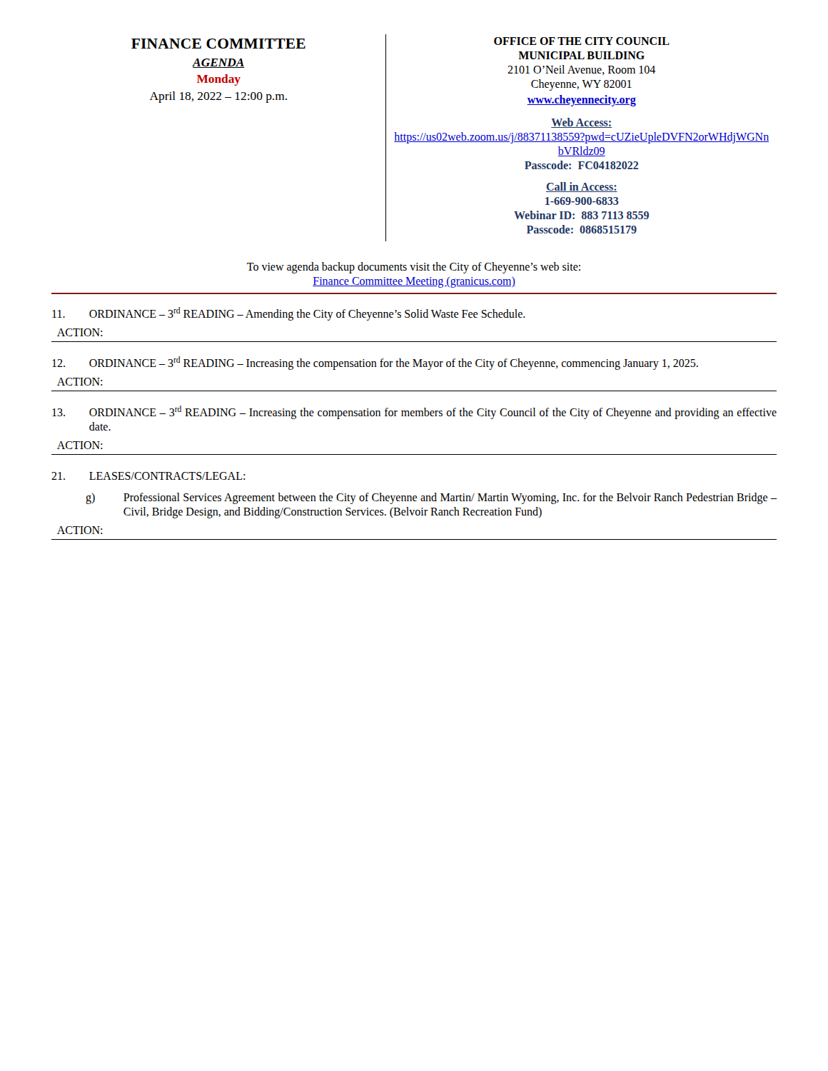FINANCE COMMITTEE
AGENDA
Monday
April 18, 2022 – 12:00 p.m.
OFFICE OF THE CITY COUNCIL
MUNICIPAL BUILDING
2101 O’Neil Avenue, Room 104
Cheyenne, WY 82001
www.cheyennecity.org
Web Access:
https://us02web.zoom.us/j/88371138559?pwd=cUZieUpleDVFN2orWHdjWGNnbVRldz09
Passcode: FC04182022
Call in Access:
1-669-900-6833
Webinar ID: 883 7113 8559
Passcode: 0868515179
To view agenda backup documents visit the City of Cheyenne’s web site:
Finance Committee Meeting (granicus.com)
11.
ORDINANCE – 3rd READING – Amending the City of Cheyenne’s Solid Waste Fee Schedule.
ACTION:
12.
ORDINANCE – 3rd READING – Increasing the compensation for the Mayor of the City of Cheyenne, commencing January 1, 2025.
ACTION:
13.
ORDINANCE – 3rd READING – Increasing the compensation for members of the City Council of the City of Cheyenne and providing an effective date.
ACTION:
21.
LEASES/CONTRACTS/LEGAL:
g)
Professional Services Agreement between the City of Cheyenne and Martin/ Martin Wyoming, Inc. for the Belvoir Ranch Pedestrian Bridge – Civil, Bridge Design, and Bidding/Construction Services. (Belvoir Ranch Recreation Fund)
ACTION: